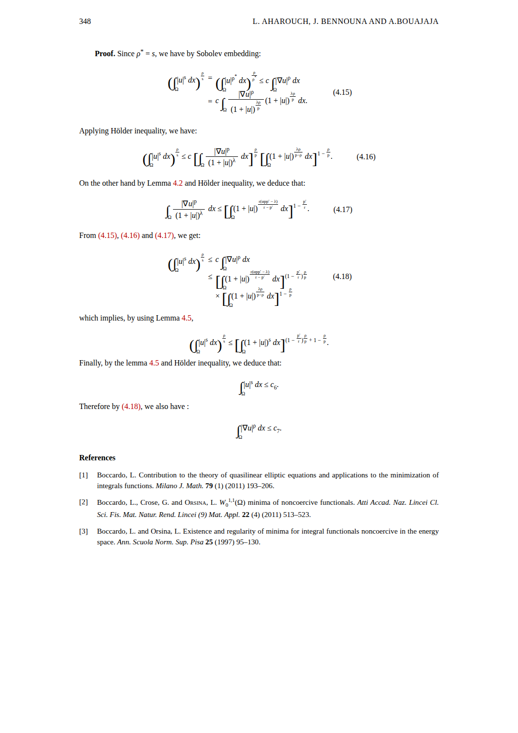348 L. AHAROUCH, J. BENNOUNA AND A.BOUAJAJA
Proof. Since ρ* = s, we have by Sobolev embedding:
| ( ∫ Ω / u / s dx ) ρ s | = | ( ∫ Ω / u / ρ * dx ) ρ ρ * ≤ c ∫ Ω /∇ u / ρ dx |
| | = | c ∫ Ω /∇ u / ρ (1 + / u /) λρ p (1 + / u /) λρ p dx . |
(4.15)
Applying Hölder inequality, we have:
(∫Ω|u|s dx)ρs ≤ c [∫Ω |∇u|p(1 + |u|)λ dx]ρp [∫Ω(1 + |u|)λρ p−ρ dx]1 − ρp.
(4.16)
On the other hand by Lemma 4.2 and Hölder inequality, we deduce that:
∫Ω |∇u|p(1 + |u|)λ dx ≤ [∫Ω(1 + |u|)r(αpp′ − λ) r − p′ dx]1 − p′r.
(4.17)
From (4.15), (4.16) and (4.17), we get:
| ( ∫ Ω / u / s dx ) ρ s | ≤ | c ∫ Ω /∇ u / ρ dx |
| | ≤ | [ ∫ Ω (1 + / u /) r(αpp′ − λ) r − p′ dx ] (1 − p′ r ) ρ p |
| | | × [ ∫ Ω (1 + / u /) λρ p−ρ dx ] 1 − ρ p |
(4.18)
which implies, by using Lemma 4.5,
(∫Ω|u|s dx)ρs ≤ [∫Ω(1 + |u|)s dx](1 − p′r)ρp + 1 − ρp.
Finally, by the lemma 4.5 and Hölder inequality, we deduce that:
∫Ω|u|s dx ≤ c6.
Therefore by (4.18), we also have :
∫Ω|∇u|ρ dx ≤ c7.
References
Boccardo, L. Contribution to the theory of quasilinear elliptic equations and applications to the minimization of integrals functions. Milano J. Math. 79 (1) (2011) 193–206.
Boccardo, L., Crose, G. and Orsina, L. W01,1(Ω) minima of noncoercive functionals. Atti Accad. Naz. Lincei Cl. Sci. Fis. Mat. Natur. Rend. Lincei (9) Mat. Appl. 22 (4) (2011) 513–523.
Boccardo, L. and Orsina, L. Existence and regularity of minima for integral functionals noncoercive in the energy space. Ann. Scuola Norm. Sup. Pisa 25 (1997) 95–130.